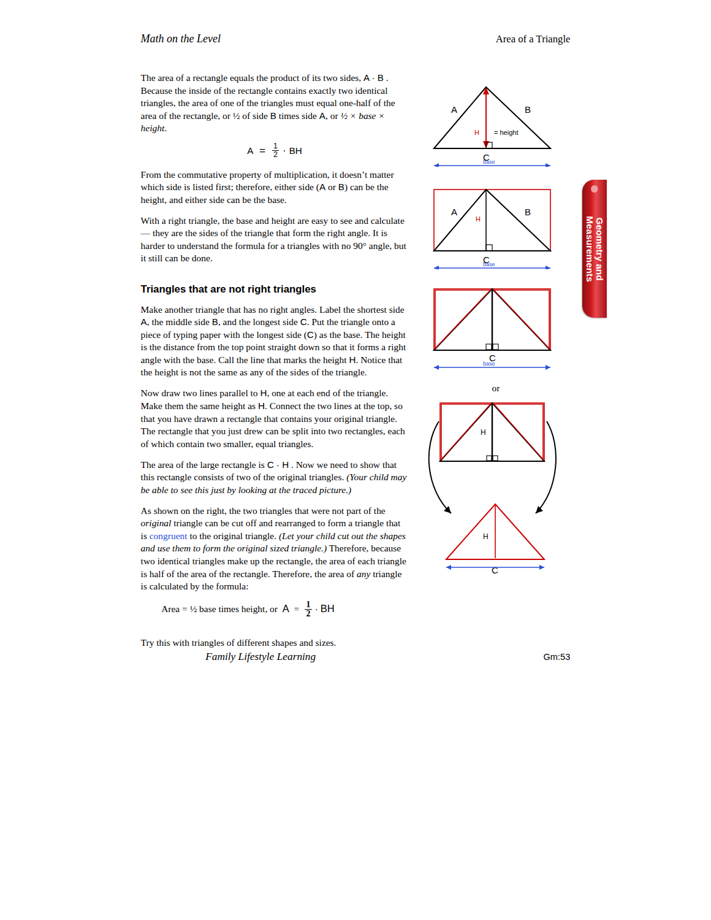Math on the Level Area of a Triangle
Geometry and
Measurements
The area of a rectangle equals the product of its two sides, A · B . Because the inside of the rectangle contains exactly two identical triangles, the area of one of the triangles must equal one-half of the area of the rectangle, or ½ of side B times side A, or ½ × base × height.
A = 12 · BH
From the commutative property of multiplication, it doesn’t matter which side is listed first; therefore, either side (A or B) can be the height, and either side can be the base.
With a right triangle, the base and height are easy to see and calculate — they are the sides of the triangle that form the right angle. It is harder to understand the formula for a triangles with no 90° angle, but it still can be done.
Triangles that are not right triangles
Make another triangle that has no right angles. Label the shortest side A, the middle side B, and the longest side C. Put the triangle onto a piece of typing paper with the longest side (C) as the base. The height is the distance from the top point straight down so that it forms a right angle with the base. Call the line that marks the height H. Notice that the height is not the same as any of the sides of the triangle.
Now draw two lines parallel to H, one at each end of the triangle. Make them the same height as H. Connect the two lines at the top, so that you have drawn a rectangle that contains your original triangle. The rectangle that you just drew can be split into two rectangles, each of which contain two smaller, equal triangles.
The area of the large rectangle is C · H . Now we need to show that this rectangle consists of two of the original triangles. (Your child may be able to see this just by looking at the traced picture.)
As shown on the right, the two triangles that were not part of the original triangle can be cut off and rearranged to form a triangle that is congruent to the original triangle. (Let your child cut out the shapes and use them to form the original sized triangle.) Therefore, because two identical triangles make up the rectangle, the area of each triangle is half of the area of the rectangle. Therefore, the area of any triangle is calculated by the formula:
Area = ½ base times height, or A = 12 · BH
Try this with triangles of different shapes and sizes.
A B C H = height base
A B C H base
C base
or
H H C
Family Lifestyle Learning Gm:53